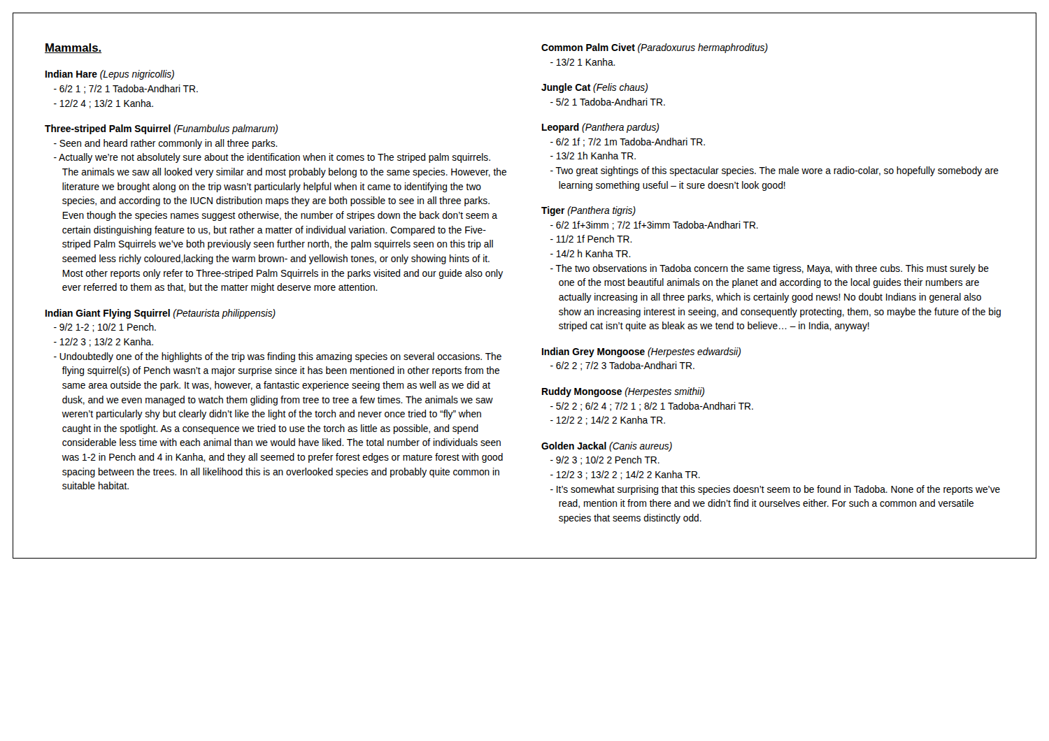Mammals.
Indian Hare (Lepus nigricollis)
- 6/2 1 ; 7/2 1 Tadoba-Andhari TR.
- 12/2 4 ; 13/2 1 Kanha.
Three-striped Palm Squirrel (Funambulus palmarum)
- Seen and heard rather commonly in all three parks.
- Actually we’re not absolutely sure about the identification when it comes to The striped palm squirrels. The animals we saw all looked very similar and most probably belong to the same species. However, the literature we brought along on the trip wasn’t particularly helpful when it came to identifying the two species, and according to the IUCN distribution maps they are both possible to see in all three parks. Even though the species names suggest otherwise, the number of stripes down the back don’t seem a certain distinguishing feature to us, but rather a matter of individual variation. Compared to the Five-striped Palm Squirrels we’ve both previously seen further north, the palm squirrels seen on this trip all seemed less richly coloured,lacking the warm brown- and yellowish tones, or only showing hints of it. Most other reports only refer to Three-striped Palm Squirrels in the parks visited and our guide also only ever referred to them as that, but the matter might deserve more attention.
Indian Giant Flying Squirrel (Petaurista philippensis)
- 9/2 1-2 ; 10/2 1 Pench.
- 12/2 3 ; 13/2 2 Kanha.
- Undoubtedly one of the highlights of the trip was finding this amazing species on several occasions. The flying squirrel(s) of Pench wasn’t a major surprise since it has been mentioned in other reports from the same area outside the park. It was, however, a fantastic experience seeing them as well as we did at dusk, and we even managed to watch them gliding from tree to tree a few times. The animals we saw weren’t particularly shy but clearly didn’t like the light of the torch and never once tried to “fly” when caught in the spotlight. As a consequence we tried to use the torch as little as possible, and spend considerable less time with each animal than we would have liked. The total number of individuals seen was 1-2 in Pench and 4 in Kanha, and they all seemed to prefer forest edges or mature forest with good spacing between the trees. In all likelihood this is an overlooked species and probably quite common in suitable habitat.
Common Palm Civet (Paradoxurus hermaphroditus)
- 13/2 1 Kanha.
Jungle Cat (Felis chaus)
- 5/2 1 Tadoba-Andhari TR.
Leopard (Panthera pardus)
- 6/2 1f ; 7/2 1m Tadoba-Andhari TR.
- 13/2 1h Kanha TR.
- Two great sightings of this spectacular species. The male wore a radio-colar, so hopefully somebody are learning something useful – it sure doesn’t look good!
Tiger (Panthera tigris)
- 6/2 1f+3imm ; 7/2 1f+3imm Tadoba-Andhari TR.
- 11/2 1f Pench TR.
- 14/2 h Kanha TR.
- The two observations in Tadoba concern the same tigress, Maya, with three cubs. This must surely be one of the most beautiful animals on the planet and according to the local guides their numbers are actually increasing in all three parks, which is certainly good news! No doubt Indians in general also show an increasing interest in seeing, and consequently protecting, them, so maybe the future of the big striped cat isn’t quite as bleak as we tend to believe… – in India, anyway!
Indian Grey Mongoose (Herpestes edwardsii)
- 6/2 2 ; 7/2 3 Tadoba-Andhari TR.
Ruddy Mongoose (Herpestes smithii)
- 5/2 2 ; 6/2 4 ; 7/2 1 ; 8/2 1 Tadoba-Andhari TR.
- 12/2 2 ; 14/2 2 Kanha TR.
Golden Jackal (Canis aureus)
- 9/2 3 ; 10/2 2 Pench TR.
- 12/2 3 ; 13/2 2 ; 14/2 2 Kanha TR.
- It’s somewhat surprising that this species doesn’t seem to be found in Tadoba. None of the reports we’ve read, mention it from there and we didn’t find it ourselves either. For such a common and versatile species that seems distinctly odd.